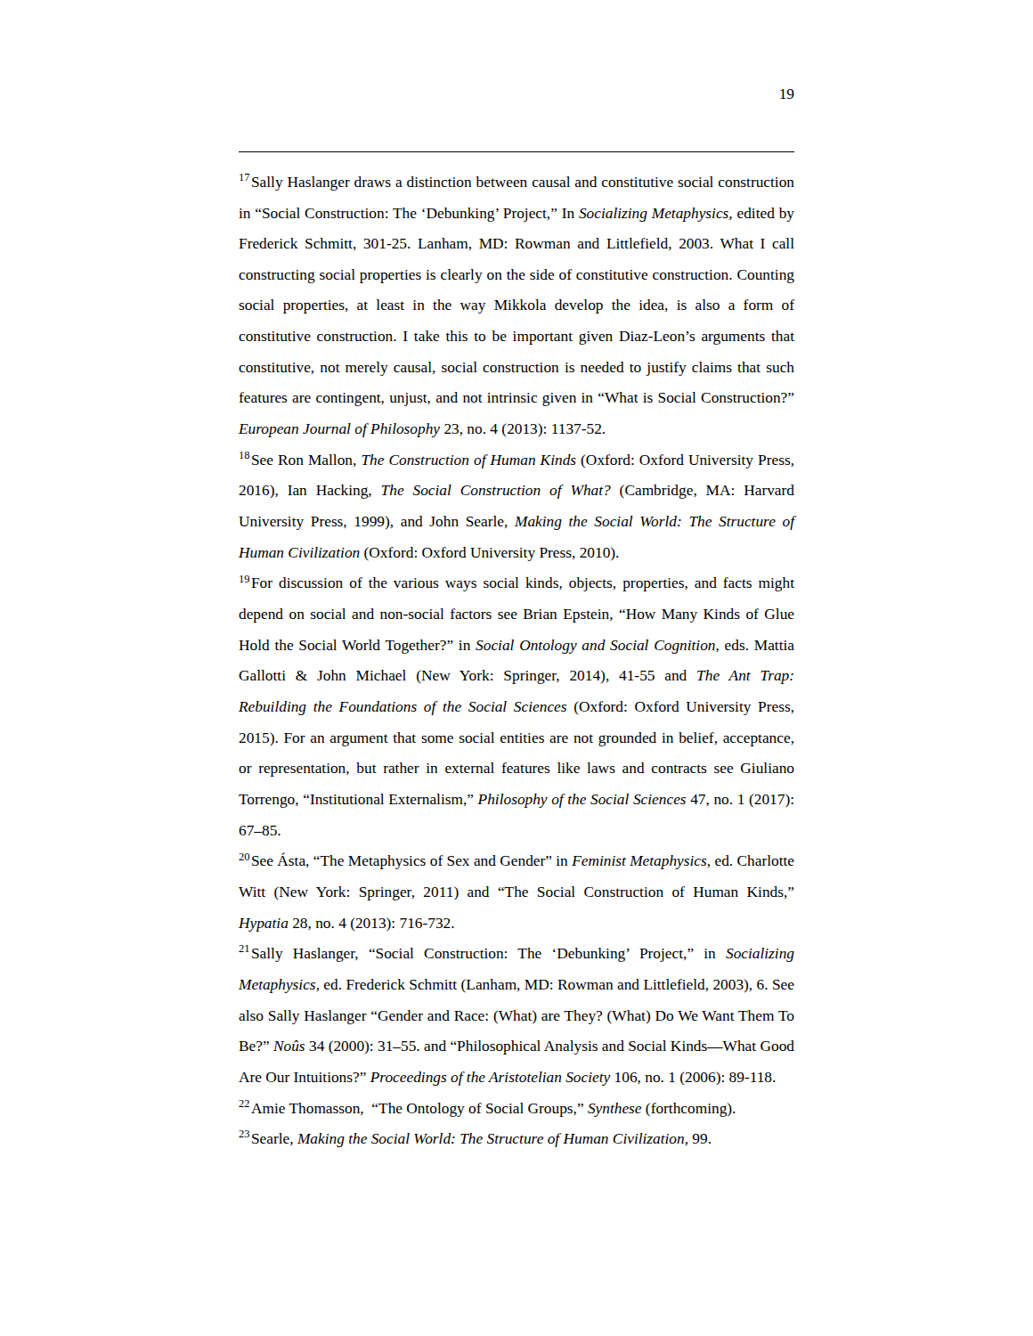19
17Sally Haslanger draws a distinction between causal and constitutive social construction in “Social Construction: The ‘Debunking’ Project,” In Socializing Metaphysics, edited by Frederick Schmitt, 301-25. Lanham, MD: Rowman and Littlefield, 2003. What I call constructing social properties is clearly on the side of constitutive construction. Counting social properties, at least in the way Mikkola develop the idea, is also a form of constitutive construction. I take this to be important given Diaz-Leon’s arguments that constitutive, not merely causal, social construction is needed to justify claims that such features are contingent, unjust, and not intrinsic given in “What is Social Construction?” European Journal of Philosophy 23, no. 4 (2013): 1137-52.
18See Ron Mallon, The Construction of Human Kinds (Oxford: Oxford University Press, 2016), Ian Hacking, The Social Construction of What? (Cambridge, MA: Harvard University Press, 1999), and John Searle, Making the Social World: The Structure of Human Civilization (Oxford: Oxford University Press, 2010).
19For discussion of the various ways social kinds, objects, properties, and facts might depend on social and non-social factors see Brian Epstein, “How Many Kinds of Glue Hold the Social World Together?” in Social Ontology and Social Cognition, eds. Mattia Gallotti & John Michael (New York: Springer, 2014), 41-55 and The Ant Trap: Rebuilding the Foundations of the Social Sciences (Oxford: Oxford University Press, 2015). For an argument that some social entities are not grounded in belief, acceptance, or representation, but rather in external features like laws and contracts see Giuliano Torrengo, “Institutional Externalism,” Philosophy of the Social Sciences 47, no. 1 (2017): 67–85.
20See Ásta, “The Metaphysics of Sex and Gender” in Feminist Metaphysics, ed. Charlotte Witt (New York: Springer, 2011) and “The Social Construction of Human Kinds,” Hypatia 28, no. 4 (2013): 716-732.
21Sally Haslanger, “Social Construction: The ‘Debunking’ Project,” in Socializing Metaphysics, ed. Frederick Schmitt (Lanham, MD: Rowman and Littlefield, 2003), 6. See also Sally Haslanger “Gender and Race: (What) are They? (What) Do We Want Them To Be?” Noûs 34 (2000): 31–55. and “Philosophical Analysis and Social Kinds—What Good Are Our Intuitions?” Proceedings of the Aristotelian Society 106, no. 1 (2006): 89-118.
22Amie Thomasson, “The Ontology of Social Groups,” Synthese (forthcoming).
23Searle, Making the Social World: The Structure of Human Civilization, 99.